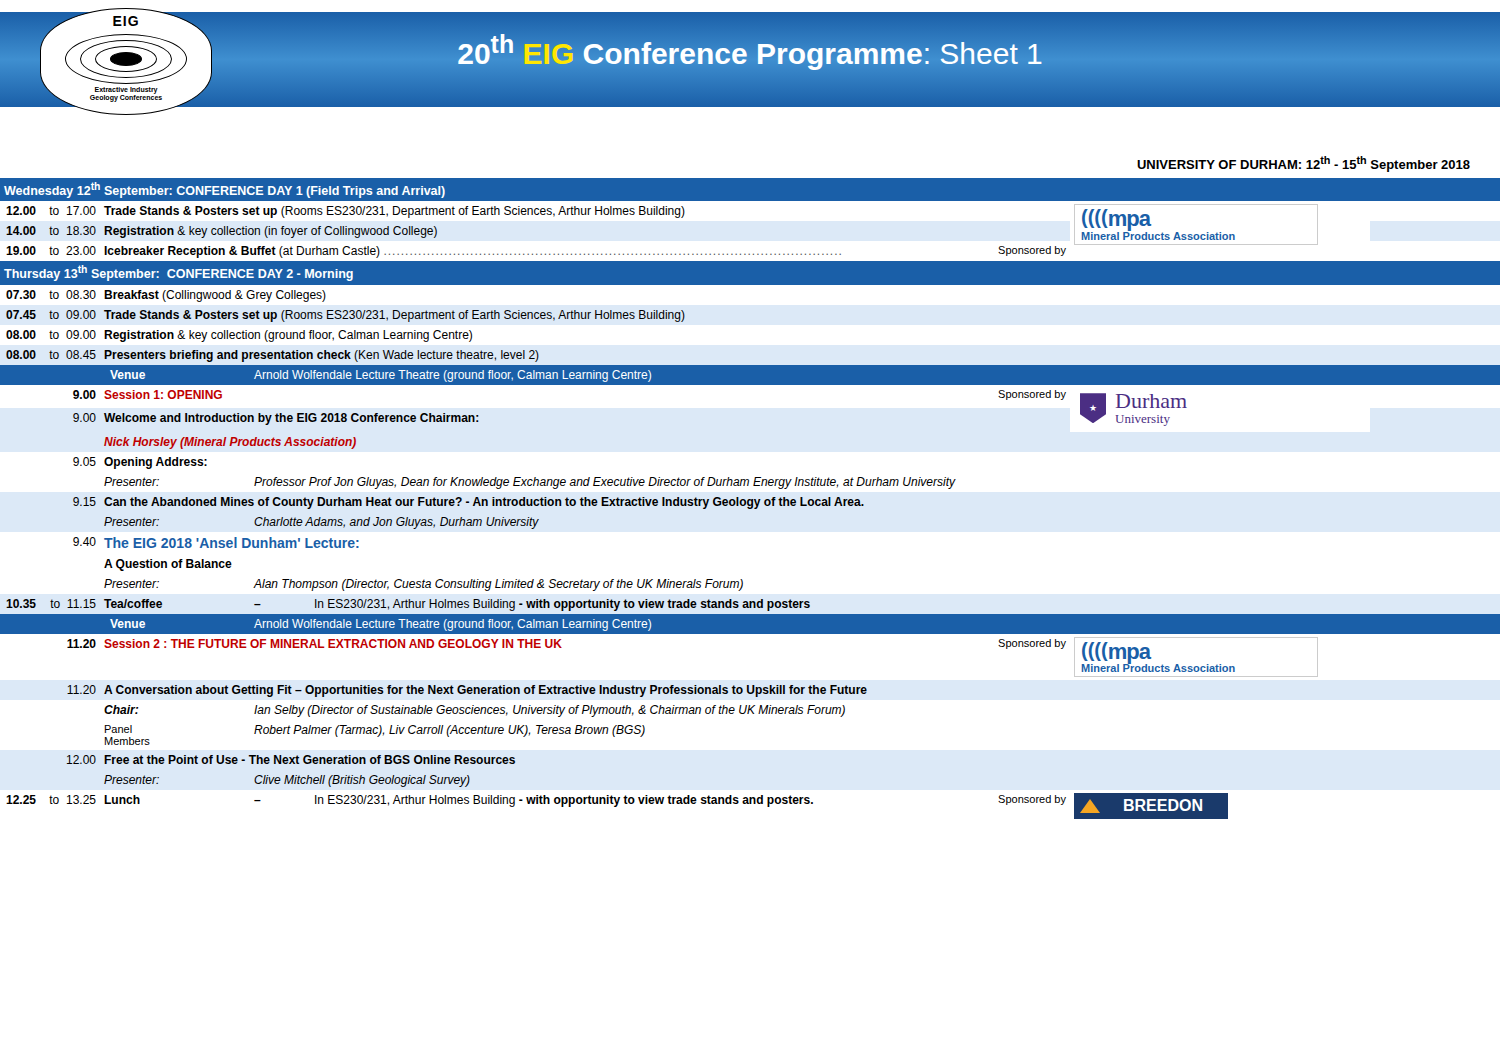20th EIG Conference Programme: Sheet 1
EIG
Extractive Industry
Geology Conferences
UNIVERSITY OF DURHAM: 12th - 15th September 2018
| Wednesday 12 th September: CONFERENCE DAY 1 (Field Trips and Arrival) |
| 12.00 | to 17.00 | Trade Stands & Posters set up (Rooms ES230/231, Department of Earth Sciences, Arthur Holmes Building) | | (((( mpa Mineral Products Association | |
| 14.00 | to 18.30 | Registration & key collection (in foyer of Collingwood College) | | |
| 19.00 | to 23.00 | Icebreaker Reception & Buffet (at Durham Castle) .......................................................................................................... | Sponsored by | |
| Thursday 13 th September: CONFERENCE DAY 2 - Morning |
| 07.30 | to 08.30 | Breakfast (Collingwood & Grey Colleges) |
| 07.45 | to 09.00 | Trade Stands & Posters set up (Rooms ES230/231, Department of Earth Sciences, Arthur Holmes Building) |
| 08.00 | to 09.00 | Registration & key collection (ground floor, Calman Learning Centre) |
| 08.00 | to 08.45 | Presenters briefing and presentation check (Ken Wade lecture theatre, level 2) |
| | Venue | Arnold Wolfendale Lecture Theatre (ground floor, Calman Learning Centre) |
| 9.00 | Session 1: OPENING | Sponsored by | ★ Durham University | |
| | 9.00 | Welcome and Introduction by the EIG 2018 Conference Chairman: | | |
| | | Nick Horsley (Mineral Products Association) |
| | 9.05 | Opening Address: |
| | | Presenter: | Professor Prof Jon Gluyas, Dean for Knowledge Exchange and Executive Director of Durham Energy Institute, at Durham University |
| | 9.15 | Can the Abandoned Mines of County Durham Heat our Future? - An introduction to the Extractive Industry Geology of the Local Area. |
| | | Presenter: | Charlotte Adams, and Jon Gluyas, Durham University |
| | 9.40 | The EIG 2018 'Ansel Dunham' Lecture: |
| | | A Question of Balance |
| | | Presenter: | Alan Thompson (Director, Cuesta Consulting Limited & Secretary of the UK Minerals Forum) |
| 10.35 | to 11.15 | Tea/coffee | – | In ES230/231, Arthur Holmes Building - with opportunity to view trade stands and posters |
| | Venue | Arnold Wolfendale Lecture Theatre (ground floor, Calman Learning Centre) | |
| 11.20 | Session 2 : THE FUTURE OF MINERAL EXTRACTION AND GEOLOGY IN THE UK | Sponsored by | (((( mpa Mineral Products Association | |
| | 11.20 | A Conversation about Getting Fit – Opportunities for the Next Generation of Extractive Industry Professionals to Upskill for the Future |
| | | Chair: | Ian Selby (Director of Sustainable Geosciences, University of Plymouth, & Chairman of the UK Minerals Forum) |
| | | Panel Members | Robert Palmer (Tarmac), Liv Carroll (Accenture UK), Teresa Brown (BGS) |
| | 12.00 | Free at the Point of Use - The Next Generation of BGS Online Resources |
| | | Presenter: | Clive Mitchell (British Geological Survey) |
| 12.25 | to 13.25 | Lunch | – | In ES230/231, Arthur Holmes Building - with opportunity to view trade stands and posters. | Sponsored by | BREEDON | |